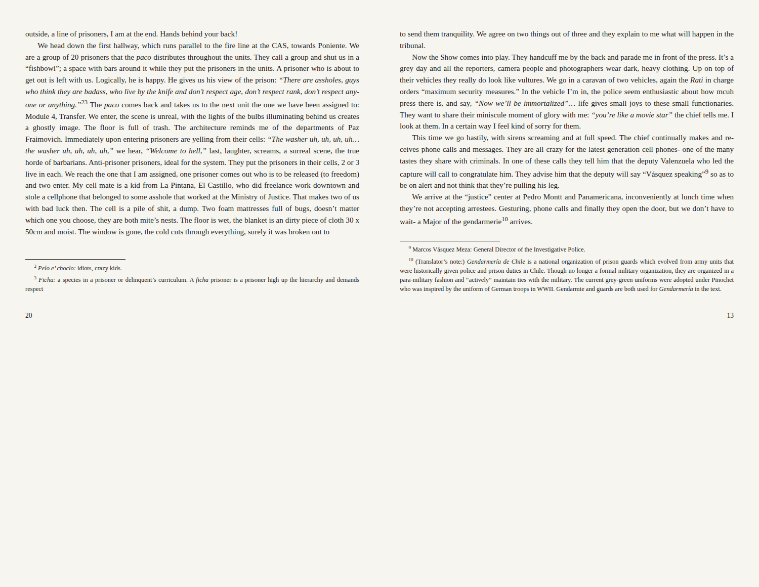outside, a line of prisoners, I am at the end. Hands behind your back!
We head down the first hallway, which runs parallel to the fire line at the CAS, towards Poniente. We are a group of 20 prisoners that the paco distributes throughout the units. They call a group and shut us in a “fishbowl”; a space with bars around it while they put the prisoners in the units. A prisoner who is about to get out is left with us. Logically, he is happy. He gives us his view of the prison: “There are assholes, guys who think they are badass, who live by the knife and don’t respect age, don’t respect rank, don’t respect anyone or anything.”23 The paco comes back and takes us to the next unit the one we have been assigned to: Module 4, Transfer. We enter, the scene is unreal, with the lights of the bulbs illuminating behind us creates a ghostly image. The floor is full of trash. The architecture reminds me of the departments of Paz Fraimovich. Immediately upon entering prisoners are yelling from their cells: “The washer uh, uh, uh, uh…the washer uh, uh, uh, uh,” we hear, “Welcome to hell,” last, laughter, screams, a surreal scene, the true horde of barbarians. Anti-prisoner prisoners, ideal for the system. They put the prisoners in their cells, 2 or 3 live in each. We reach the one that I am assigned, one prisoner comes out who is to be released (to freedom) and two enter. My cell mate is a kid from La Pintana, El Castillo, who did freelance work downtown and stole a cellphone that belonged to some asshole that worked at the Ministry of Justice. That makes two of us with bad luck then. The cell is a pile of shit, a dump. Two foam mattresses full of bugs, doesn’t matter which one you choose, they are both mite’s nests. The floor is wet, the blanket is an dirty piece of cloth 30 x 50cm and moist. The window is gone, the cold cuts through everything, surely it was broken out to
2 Pelo e’ choclo: idiots, crazy kids.
3 Ficha: a species in a prisoner or delinquent’s curriculum. A ficha prisoner is a prisoner high up the hierarchy and demands respect
20
to send them tranquility. We agree on two things out of three and they explain to me what will happen in the tribunal.
Now the Show comes into play. They handcuff me by the back and parade me in front of the press. It’s a grey day and all the reporters, camera people and photographers wear dark, heavy clothing. Up on top of their vehicles they really do look like vultures. We go in a caravan of two vehicles, again the Rati in charge orders “maximum security measures.” In the vehicle I’m in, the police seem enthusiastic about how mcuh press there is, and say, “Now we’ll be immortalized”… life gives small joys to these small functionaries. They want to share their miniscule moment of glory with me: “you’re like a movie star” the chief tells me. I look at them. In a certain way I feel kind of sorry for them.
This time we go hastily, with sirens screaming and at full speed. The chief continually makes and receives phone calls and messages. They are all crazy for the latest generation cell phones- one of the many tastes they share with criminals. In one of these calls they tell him that the deputy Valenzuela who led the capture will call to congratulate him. They advise him that the deputy will say “Vásquez speaking”9 so as to be on alert and not think that they’re pulling his leg.
We arrive at the “justice” center at Pedro Montt and Panamericana, inconveniently at lunch time when they’re not accepting arrestees. Gesturing, phone calls and finally they open the door, but we don’t have to wait- a Major of the gendarmerie10 arrives.
9 Marcos Vásquez Meza: General Director of the Investigative Police.
10 (Translator’s note:) Gendarmería de Chile is a national organization of prison guards which evolved from army units that were historically given police and prison duties in Chile. Though no longer a formal military organization, they are organized in a para-military fashion and “actively” maintain ties with the military. The current grey-green uniforms were adopted under Pinochet who was inspired by the uniform of German troops in WWII. Gendarmie and guards are both used for Gendarmería in the text.
13